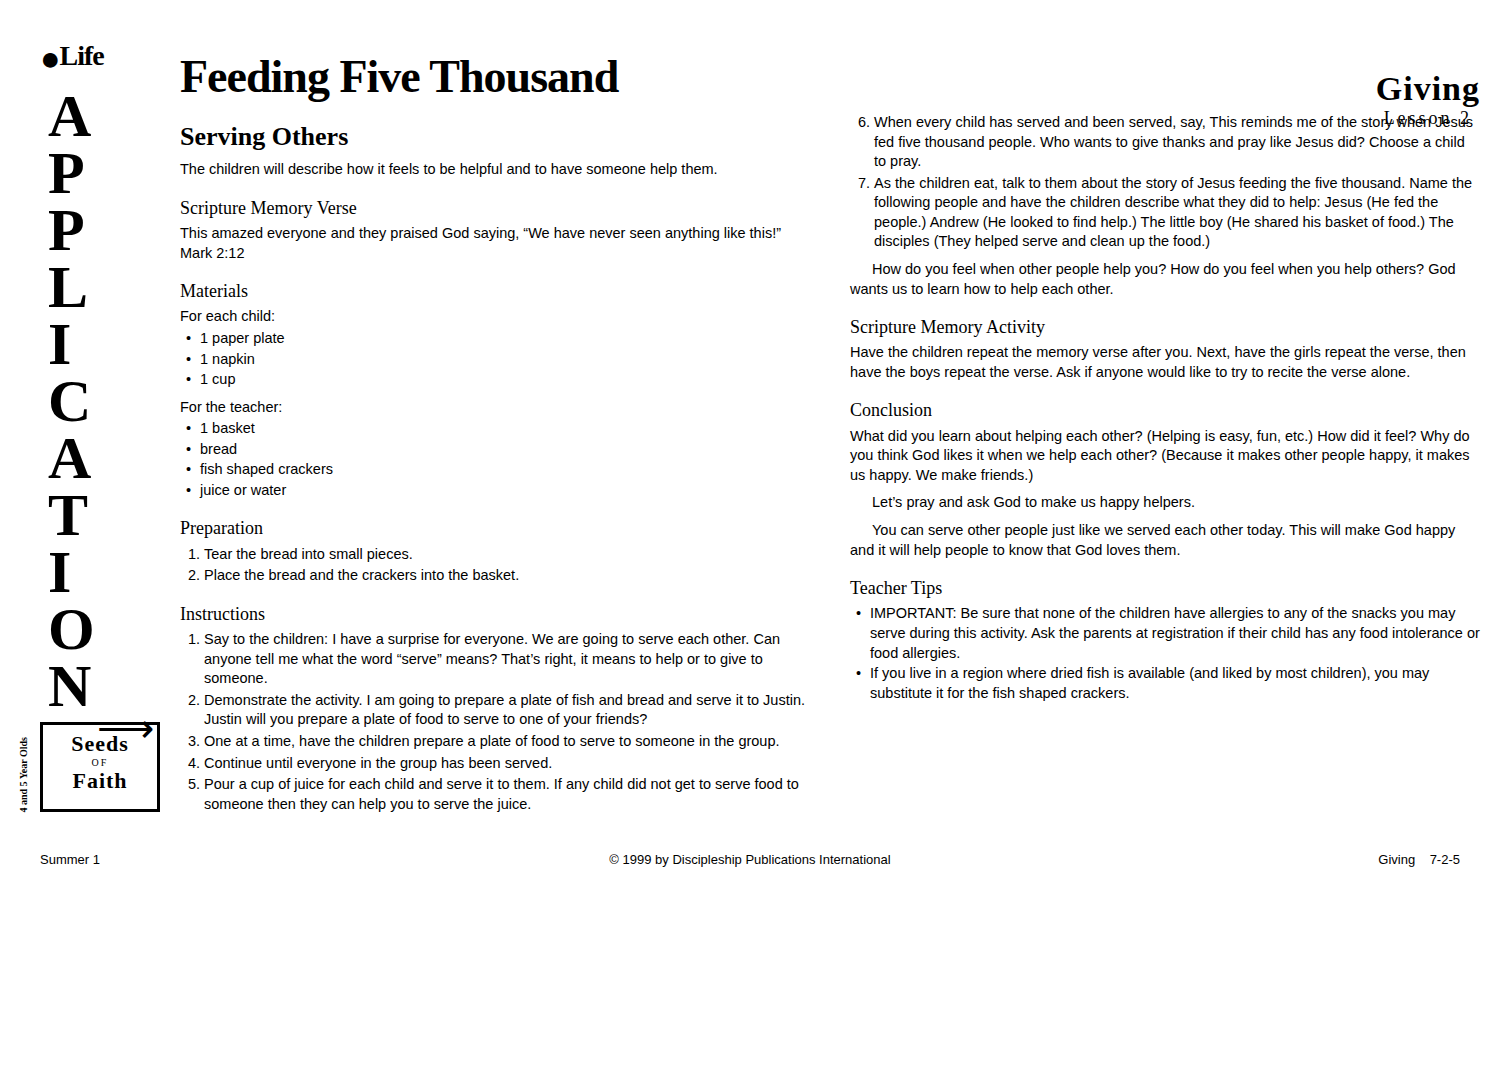●Life
A P P L I C A T I O N
⟶
4 and 5 Year Olds
Seeds
OF
Faith
Feeding Five Thousand
Giving
Lesson 2
Serving Others
The children will describe how it feels to be helpful and to have someone help them.
Scripture Memory Verse
This amazed everyone and they praised God saying, “We have never seen anything like this!”
Mark 2:12
Materials
For each child:
1 paper plate
1 napkin
1 cup
For the teacher:
1 basket
bread
fish shaped crackers
juice or water
Preparation
Tear the bread into small pieces.
Place the bread and the crackers into the basket.
Instructions
Say to the children: I have a surprise for everyone. We are going to serve each other. Can anyone tell me what the word “serve” means? That’s right, it means to help or to give to someone.
Demonstrate the activity. I am going to prepare a plate of fish and bread and serve it to Justin. Justin will you prepare a plate of food to serve to one of your friends?
One at a time, have the children prepare a plate of food to serve to someone in the group.
Continue until everyone in the group has been served.
Pour a cup of juice for each child and serve it to them. If any child did not get to serve food to someone then they can help you to serve the juice.
When every child has served and been served, say, This reminds me of the story when Jesus fed five thousand people. Who wants to give thanks and pray like Jesus did? Choose a child to pray.
As the children eat, talk to them about the story of Jesus feeding the five thousand. Name the following people and have the children describe what they did to help: Jesus (He fed the people.) Andrew (He looked to find help.) The little boy (He shared his basket of food.) The disciples (They helped serve and clean up the food.)
How do you feel when other people help you? How do you feel when you help others? God wants us to learn how to help each other.
Scripture Memory Activity
Have the children repeat the memory verse after you. Next, have the girls repeat the verse, then have the boys repeat the verse. Ask if anyone would like to try to recite the verse alone.
Conclusion
What did you learn about helping each other? (Helping is easy, fun, etc.) How did it feel? Why do you think God likes it when we help each other? (Because it makes other people happy, it makes us happy. We make friends.)
Let’s pray and ask God to make us happy helpers.
You can serve other people just like we served each other today. This will make God happy and it will help people to know that God loves them.
Teacher Tips
IMPORTANT: Be sure that none of the children have allergies to any of the snacks you may serve during this activity. Ask the parents at registration if their child has any food intolerance or food allergies.
If you live in a region where dried fish is available (and liked by most children), you may substitute it for the fish shaped crackers.
Summer 1
© 1999 by Discipleship Publications International
Giving 7-2-5